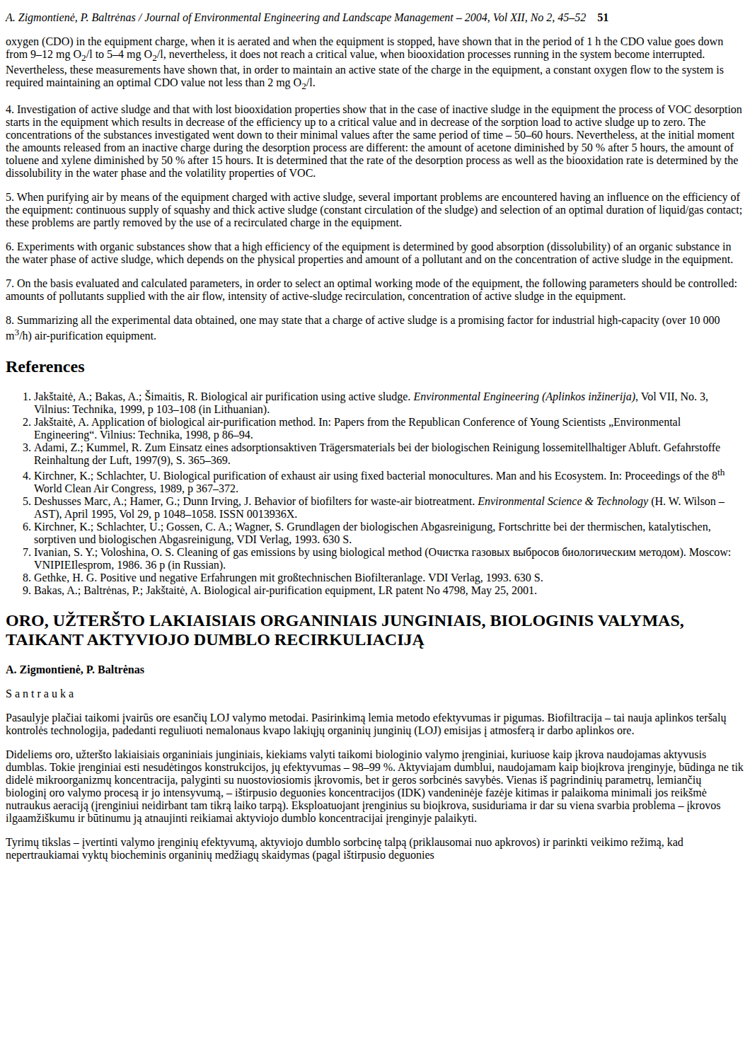A. Zigmontienė, P. Baltrėnas / Journal of Environmental Engineering and Landscape Management – 2004, Vol XII, No 2, 45–52 51
oxygen (CDO) in the equipment charge, when it is aerated and when the equipment is stopped, have shown that in the period of 1 h the CDO value goes down from 9–12 mg O2/l to 5–4 mg O2/l, nevertheless, it does not reach a critical value, when biooxidation processes running in the system become interrupted. Nevertheless, these measurements have shown that, in order to maintain an active state of the charge in the equipment, a constant oxygen flow to the system is required maintaining an optimal CDO value not less than 2 mg O2/l.
4. Investigation of active sludge and that with lost biooxidation properties show that in the case of inactive sludge in the equipment the process of VOC desorption starts in the equipment which results in decrease of the efficiency up to a critical value and in decrease of the sorption load to active sludge up to zero. The concentrations of the substances investigated went down to their minimal values after the same period of time – 50–60 hours. Nevertheless, at the initial moment the amounts released from an inactive charge during the desorption process are different: the amount of acetone diminished by 50 % after 5 hours, the amount of toluene and xylene diminished by 50 % after 15 hours. It is determined that the rate of the desorption process as well as the biooxidation rate is determined by the dissolubility in the water phase and the volatility properties of VOC.
5. When purifying air by means of the equipment charged with active sludge, several important problems are encountered having an influence on the efficiency of the equipment: continuous supply of squashy and thick active sludge (constant circulation of the sludge) and selection of an optimal duration of liquid/gas contact; these problems are partly removed by the use of a recirculated charge in the equipment.
6. Experiments with organic substances show that a high efficiency of the equipment is determined by good absorption (dissolubility) of an organic substance in the water phase of active sludge, which depends on the physical properties and amount of a pollutant and on the concentration of active sludge in the equipment.
7. On the basis evaluated and calculated parameters, in order to select an optimal working mode of the equipment, the following parameters should be controlled: amounts of pollutants supplied with the air flow, intensity of active-sludge recirculation, concentration of active sludge in the equipment.
8. Summarizing all the experimental data obtained, one may state that a charge of active sludge is a promising factor for industrial high-capacity (over 10 000 m3/h) air-purification equipment.
References
Jakštaitė, A.; Bakas, A.; Šimaitis, R. Biological air purification using active sludge. Environmental Engineering (Aplinkos inžinerija), Vol VII, No. 3, Vilnius: Technika, 1999, p 103–108 (in Lithuanian).
Jakštaitė, A. Application of biological air-purification method. In: Papers from the Republican Conference of Young Scientists „Environmental Engineering“. Vilnius: Technika, 1998, p 86–94.
Adami, Z.; Kummel, R. Zum Einsatz eines adsorptionsaktiven Trägersmaterials bei der biologischen Reinigung lossemitellhaltiger Abluft. Gefahrstoffe Reinhaltung der Luft, 1997(9), S. 365–369.
Kirchner, K.; Schlachter, U. Biological purification of exhaust air using fixed bacterial monocultures. Man and his Ecosystem. In: Proceedings of the 8th World Clean Air Congress, 1989, p 367–372.
Deshusses Marc, A.; Hamer, G.; Dunn Irving, J. Behavior of biofilters for waste-air biotreatment. Environmental Science & Technology (H. W. Wilson – AST), April 1995, Vol 29, p 1048–1058. ISSN 0013936X.
Kirchner, K.; Schlachter, U.; Gossen, C. A.; Wagner, S. Grundlagen der biologischen Abgasreinigung, Fortschritte bei der thermischen, katalytischen, sorptiven und biologischen Abgasreinigung, VDI Verlag, 1993. 630 S.
Ivanian, S. Y.; Voloshina, O. S. Cleaning of gas emissions by using biological method (Очистка газовых выбросов биологическим методом). Moscow: VNIPIEIlesprom, 1986. 36 p (in Russian).
Gethke, H. G. Positive und negative Erfahrungen mit großtechnischen Biofilteranlage. VDI Verlag, 1993. 630 S.
Bakas, A.; Baltrėnas, P.; Jakštaitė, A. Biological air-purification equipment, LR patent No 4798, May 25, 2001.
ORO, UŽTERŠTO LAKIAISIAIS ORGANINIAIS JUNGINIAIS, BIOLOGINIS VALYMAS, TAIKANT AKTYVIOJO DUMBLO RECIRKULIACIJĄ
A. Zigmontienė, P. Baltrėnas
S a n t r a u k a
Pasaulyje plačiai taikomi įvairūs ore esančių LOJ valymo metodai. Pasirinkimą lemia metodo efektyvumas ir pigumas. Biofiltracija – tai nauja aplinkos teršalų kontrolės technologija, padedanti reguliuoti nemalonaus kvapo lakiųjų organinių junginių (LOJ) emisijas į atmosferą ir darbo aplinkos ore.
Dideliems oro, užteršto lakiaisiais organiniais junginiais, kiekiams valyti taikomi biologinio valymo įrenginiai, kuriuose kaip įkrova naudojamas aktyvusis dumblas. Tokie įrenginiai esti nesudėtingos konstrukcijos, jų efektyvumas – 98–99 %. Aktyviajam dumblui, naudojamam kaip bioįkrova įrenginyje, būdinga ne tik didelė mikroorganizmų koncentracija, palyginti su nuostoviosiomis įkrovomis, bet ir geros sorbcinės savybės. Vienas iš pagrindinių parametrų, lemiančių biologinį oro valymo procesą ir jo intensyvumą, – ištirpusio deguonies koncentracijos (IDK) vandeninėje fazėje kitimas ir palaikoma minimali jos reikšmė nutraukus aeraciją (įrenginiui neidirbant tam tikrą laiko tarpą). Eksploatuojant įrenginius su bioįkrova, susiduriama ir dar su viena svarbia problema – įkrovos ilgaamžiškumu ir būtinumu ją atnaujinti reikiamai aktyviojo dumblo koncentracijai įrenginyje palaikyti.
Tyrimų tikslas – įvertinti valymo įrenginių efektyvumą, aktyviojo dumblo sorbcinę talpą (priklausomai nuo apkrovos) ir parinkti veikimo režimą, kad nepertraukiamai vyktų biocheminis organinių medžiagų skaidymas (pagal ištirpusio deguonies